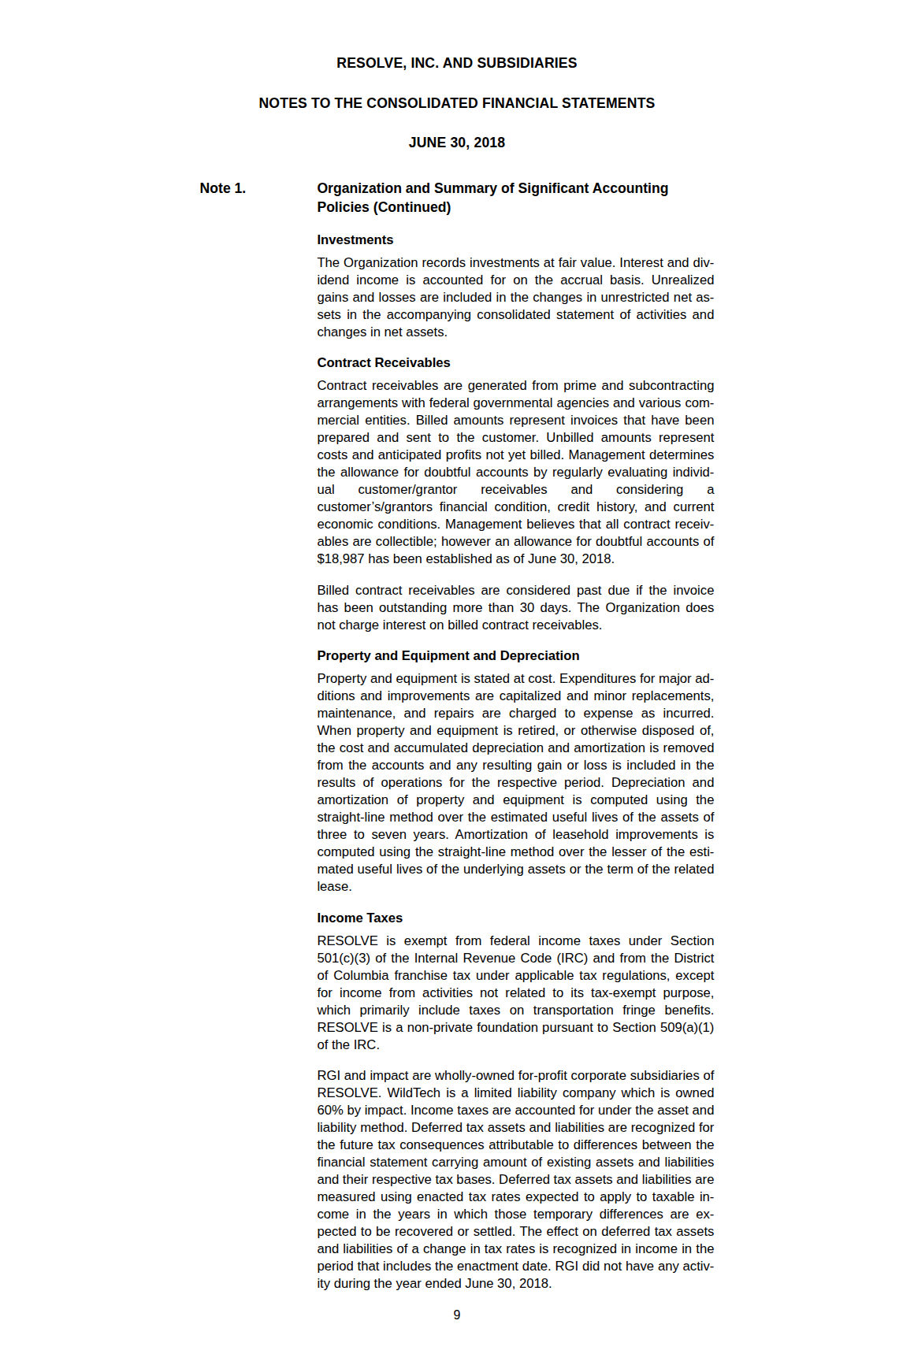RESOLVE, INC. AND SUBSIDIARIES
NOTES TO THE CONSOLIDATED FINANCIAL STATEMENTS
JUNE 30, 2018
Note 1. Organization and Summary of Significant Accounting Policies (Continued)
Investments
The Organization records investments at fair value. Interest and dividend income is accounted for on the accrual basis. Unrealized gains and losses are included in the changes in unrestricted net assets in the accompanying consolidated statement of activities and changes in net assets.
Contract Receivables
Contract receivables are generated from prime and subcontracting arrangements with federal governmental agencies and various commercial entities. Billed amounts represent invoices that have been prepared and sent to the customer. Unbilled amounts represent costs and anticipated profits not yet billed. Management determines the allowance for doubtful accounts by regularly evaluating individual customer/grantor receivables and considering a customer’s/grantors financial condition, credit history, and current economic conditions. Management believes that all contract receivables are collectible; however an allowance for doubtful accounts of $18,987 has been established as of June 30, 2018.
Billed contract receivables are considered past due if the invoice has been outstanding more than 30 days. The Organization does not charge interest on billed contract receivables.
Property and Equipment and Depreciation
Property and equipment is stated at cost. Expenditures for major additions and improvements are capitalized and minor replacements, maintenance, and repairs are charged to expense as incurred. When property and equipment is retired, or otherwise disposed of, the cost and accumulated depreciation and amortization is removed from the accounts and any resulting gain or loss is included in the results of operations for the respective period. Depreciation and amortization of property and equipment is computed using the straight-line method over the estimated useful lives of the assets of three to seven years. Amortization of leasehold improvements is computed using the straight-line method over the lesser of the estimated useful lives of the underlying assets or the term of the related lease.
Income Taxes
RESOLVE is exempt from federal income taxes under Section 501(c)(3) of the Internal Revenue Code (IRC) and from the District of Columbia franchise tax under applicable tax regulations, except for income from activities not related to its tax-exempt purpose, which primarily include taxes on transportation fringe benefits. RESOLVE is a non-private foundation pursuant to Section 509(a)(1) of the IRC.
RGI and impact are wholly-owned for-profit corporate subsidiaries of RESOLVE. WildTech is a limited liability company which is owned 60% by impact. Income taxes are accounted for under the asset and liability method. Deferred tax assets and liabilities are recognized for the future tax consequences attributable to differences between the financial statement carrying amount of existing assets and liabilities and their respective tax bases. Deferred tax assets and liabilities are measured using enacted tax rates expected to apply to taxable income in the years in which those temporary differences are expected to be recovered or settled. The effect on deferred tax assets and liabilities of a change in tax rates is recognized in income in the period that includes the enactment date. RGI did not have any activity during the year ended June 30, 2018.
9